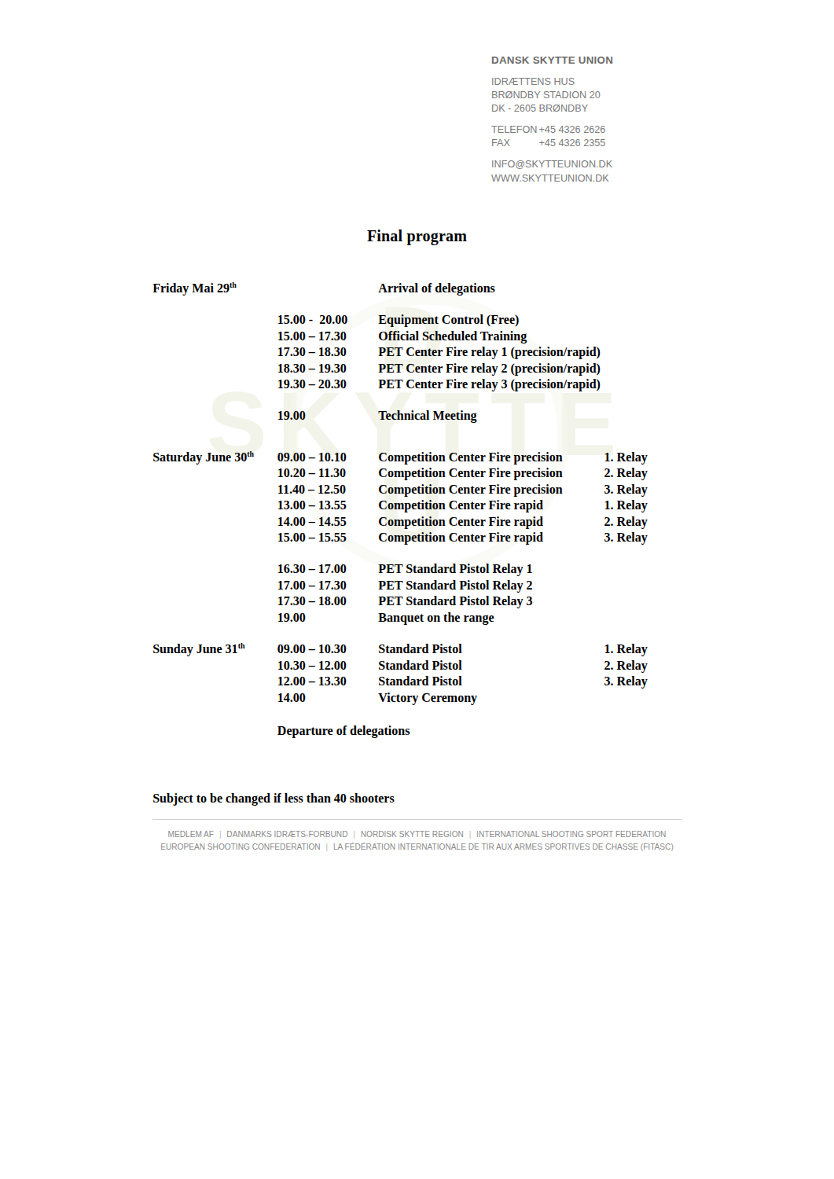D
SKYTTE
U
DANSK SKYTTE UNION
IDRÆTTENS HUS
BRØNDBY STADION 20
DK - 2605 BRØNDBY
TELEFON+45 4326 2626
FAX+45 4326 2355
INFO@SKYTTEUNION.DK
WWW.SKYTTEUNION.DK
Final program
| Friday Mai 29 th | | Arrival of delegations | |
| | 15.00 - 20.00 | Equipment Control (Free) | |
| | 15.00 – 17.30 | Official Scheduled Training | |
| | 17.30 – 18.30 | PET Center Fire relay 1 (precision/rapid) | |
| | 18.30 – 19.30 | PET Center Fire relay 2 (precision/rapid) | |
| | 19.30 – 20.30 | PET Center Fire relay 3 (precision/rapid) | |
| | 19.00 | Technical Meeting | |
| Saturday June 30 th | 09.00 – 10.10 | Competition Center Fire precision | 1. Relay |
| | 10.20 – 11.30 | Competition Center Fire precision | 2. Relay |
| | 11.40 – 12.50 | Competition Center Fire precision | 3. Relay |
| | 13.00 – 13.55 | Competition Center Fire rapid | 1. Relay |
| | 14.00 – 14.55 | Competition Center Fire rapid | 2. Relay |
| | 15.00 – 15.55 | Competition Center Fire rapid | 3. Relay |
| | 16.30 – 17.00 | PET Standard Pistol Relay 1 | |
| | 17.00 – 17.30 | PET Standard Pistol Relay 2 | |
| | 17.30 – 18.00 | PET Standard Pistol Relay 3 | |
| | 19.00 | Banquet on the range | |
| Sunday June 31 th | 09.00 – 10.30 | Standard Pistol | 1. Relay |
| | 10.30 – 12.00 | Standard Pistol | 2. Relay |
| | 12.00 – 13.30 | Standard Pistol | 3. Relay |
| | 14.00 | Victory Ceremony | |
Departure of delegations
Subject to be changed if less than 40 shooters
MEDLEM AF | DANMARKS IDRÆTS-FORBUND | NORDISK SKYTTE REGION | INTERNATIONAL SHOOTING SPORT FEDERATION
EUROPEAN SHOOTING CONFEDERATION | LA FÉDÉRATION INTERNATIONALE DE TIR AUX ARMES SPORTIVES DE CHASSE (FITASC)